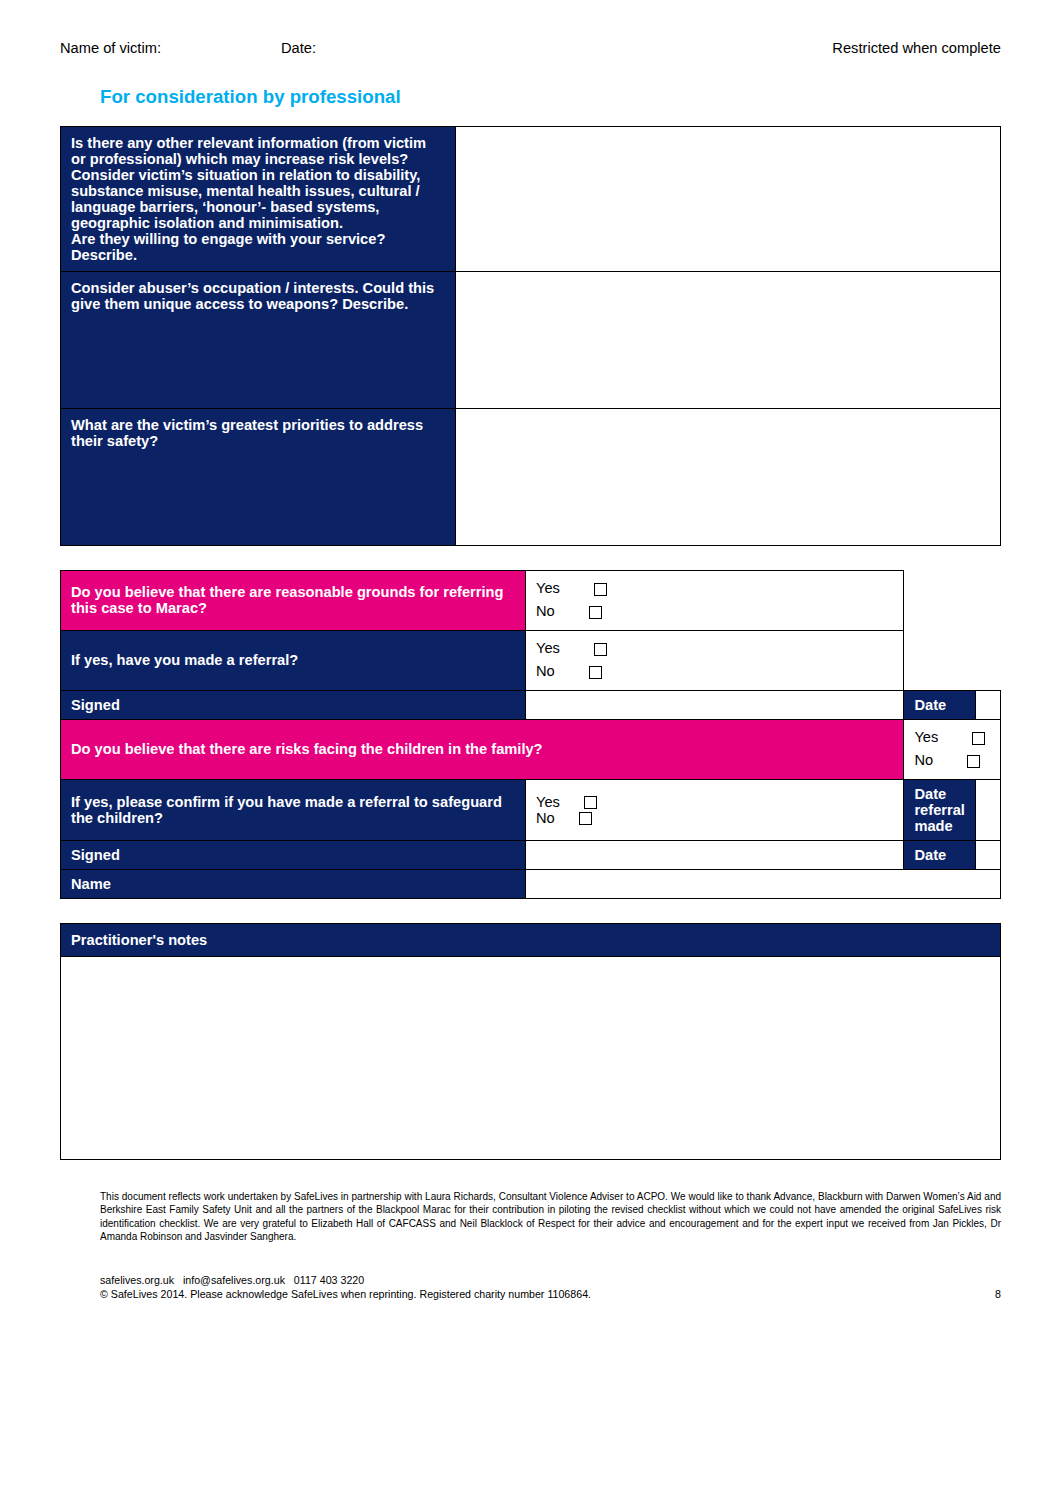Name of victim:
Date:
Restricted when complete
For consideration by professional
| Is there any other relevant information (from victim or professional) which may increase risk levels? Consider victim’s situation in relation to disability, substance misuse, mental health issues, cultural / language barriers, ‘honour’- based systems, geographic isolation and minimisation. Are they willing to engage with your service? Describe. | |
| Consider abuser’s occupation / interests. Could this give them unique access to weapons? Describe. | |
| What are the victim’s greatest priorities to address their safety? | |
| Do you believe that there are reasonable grounds for referring this case to Marac? | Yes No |
| If yes, have you made a referral? | Yes No |
| Signed | | Date | |
| Do you believe that there are risks facing the children in the family? | Yes No |
| If yes, please confirm if you have made a referral to safeguard the children? | Yes No | Date referral made | |
| Signed | | Date | |
| Name | |
| Practitioner's notes |
This document reflects work undertaken by SafeLives in partnership with Laura Richards, Consultant Violence Adviser to ACPO. We would like to thank Advance, Blackburn with Darwen Women’s Aid and Berkshire East Family Safety Unit and all the partners of the Blackpool Marac for their contribution in piloting the revised checklist without which we could not have amended the original SafeLives risk identification checklist. We are very grateful to Elizabeth Hall of CAFCASS and Neil Blacklock of Respect for their advice and encouragement and for the expert input we received from Jan Pickles, Dr Amanda Robinson and Jasvinder Sanghera.
safelives.org.uk info@safelives.org.uk 0117 403 3220
© SafeLives 2014. Please acknowledge SafeLives when reprinting. Registered charity number 1106864.
8